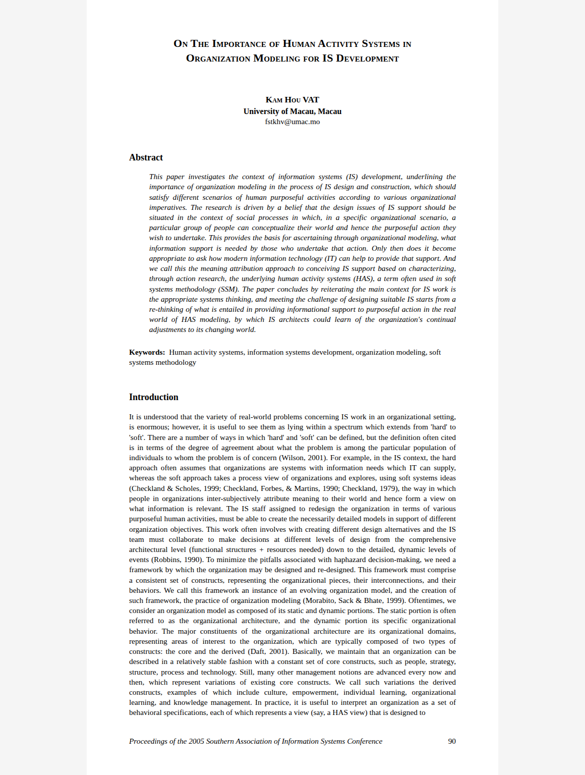On The Importance of Human Activity Systems in
Organization Modeling for IS Development
Kam Hou VAT
University of Macau, Macau
fstkhv@umac.mo
Abstract
This paper investigates the context of information systems (IS) development, underlining the importance of organization modeling in the process of IS design and construction, which should satisfy different scenarios of human purposeful activities according to various organizational imperatives. The research is driven by a belief that the design issues of IS support should be situated in the context of social processes in which, in a specific organizational scenario, a particular group of people can conceptualize their world and hence the purposeful action they wish to undertake. This provides the basis for ascertaining through organizational modeling, what information support is needed by those who undertake that action. Only then does it become appropriate to ask how modern information technology (IT) can help to provide that support. And we call this the meaning attribution approach to conceiving IS support based on characterizing, through action research, the underlying human activity systems (HAS), a term often used in soft systems methodology (SSM). The paper concludes by reiterating the main context for IS work is the appropriate systems thinking, and meeting the challenge of designing suitable IS starts from a re-thinking of what is entailed in providing informational support to purposeful action in the real world of HAS modeling, by which IS architects could learn of the organization's continual adjustments to its changing world.
Keywords: Human activity systems, information systems development, organization modeling, soft systems methodology
Introduction
It is understood that the variety of real-world problems concerning IS work in an organizational setting, is enormous; however, it is useful to see them as lying within a spectrum which extends from 'hard' to 'soft'. There are a number of ways in which 'hard' and 'soft' can be defined, but the definition often cited is in terms of the degree of agreement about what the problem is among the particular population of individuals to whom the problem is of concern (Wilson, 2001). For example, in the IS context, the hard approach often assumes that organizations are systems with information needs which IT can supply, whereas the soft approach takes a process view of organizations and explores, using soft systems ideas (Checkland & Scholes, 1999; Checkland, Forbes, & Martins, 1990; Checkland, 1979), the way in which people in organizations inter-subjectively attribute meaning to their world and hence form a view on what information is relevant. The IS staff assigned to redesign the organization in terms of various purposeful human activities, must be able to create the necessarily detailed models in support of different organization objectives. This work often involves with creating different design alternatives and the IS team must collaborate to make decisions at different levels of design from the comprehensive architectural level (functional structures + resources needed) down to the detailed, dynamic levels of events (Robbins, 1990). To minimize the pitfalls associated with haphazard decision-making, we need a framework by which the organization may be designed and re-designed. This framework must comprise a consistent set of constructs, representing the organizational pieces, their interconnections, and their behaviors. We call this framework an instance of an evolving organization model, and the creation of such framework, the practice of organization modeling (Morabito, Sack & Bhate, 1999). Oftentimes, we consider an organization model as composed of its static and dynamic portions. The static portion is often referred to as the organizational architecture, and the dynamic portion its specific organizational behavior. The major constituents of the organizational architecture are its organizational domains, representing areas of interest to the organization, which are typically composed of two types of constructs: the core and the derived (Daft, 2001). Basically, we maintain that an organization can be described in a relatively stable fashion with a constant set of core constructs, such as people, strategy, structure, process and technology. Still, many other management notions are advanced every now and then, which represent variations of existing core constructs. We call such variations the derived constructs, examples of which include culture, empowerment, individual learning, organizational learning, and knowledge management. In practice, it is useful to interpret an organization as a set of behavioral specifications, each of which represents a view (say, a HAS view) that is designed to
Proceedings of the 2005 Southern Association of Information Systems Conference 90